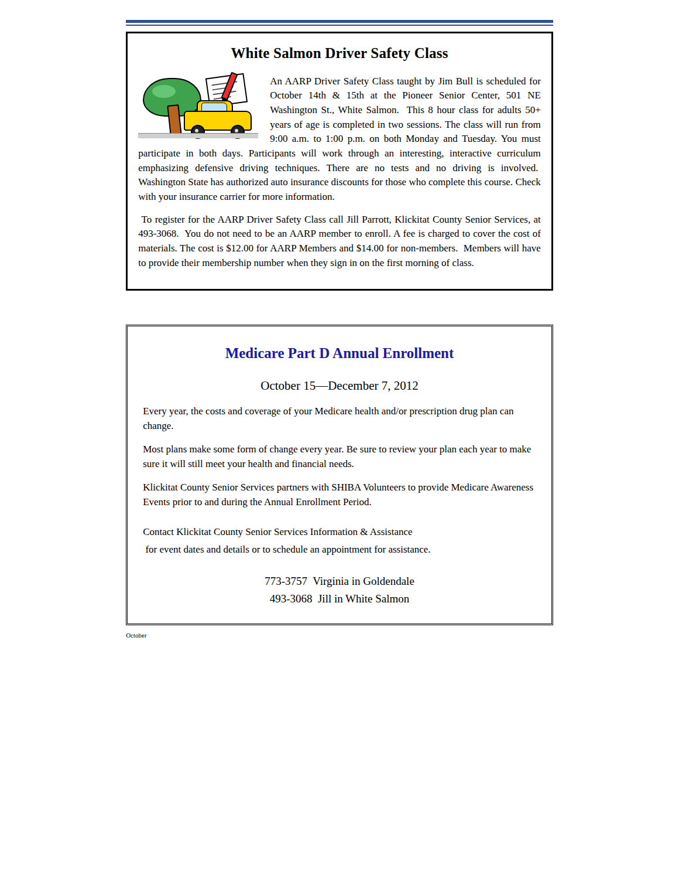White Salmon Driver Safety Class
An AARP Driver Safety Class taught by Jim Bull is scheduled for October 14th & 15th at the Pioneer Senior Center, 501 NE Washington St., White Salmon. This 8 hour class for adults 50+ years of age is completed in two sessions. The class will run from 9:00 a.m. to 1:00 p.m. on both Monday and Tuesday. You must participate in both days. Participants will work through an interesting, interactive curriculum emphasizing defensive driving techniques. There are no tests and no driving is involved. Washington State has authorized auto insurance discounts for those who complete this course. Check with your insurance carrier for more information.
To register for the AARP Driver Safety Class call Jill Parrott, Klickitat County Senior Services, at 493-3068. You do not need to be an AARP member to enroll. A fee is charged to cover the cost of materials. The cost is $12.00 for AARP Members and $14.00 for non-members. Members will have to provide their membership number when they sign in on the first morning of class.
Medicare Part D Annual Enrollment
October 15—December 7, 2012
Every year, the costs and coverage of your Medicare health and/or prescription drug plan can change.
Most plans make some form of change every year. Be sure to review your plan each year to make sure it will still meet your health and financial needs.
Klickitat County Senior Services partners with SHIBA Volunteers to provide Medicare Awareness Events prior to and during the Annual Enrollment Period.
Contact Klickitat County Senior Services Information & Assistance
for event dates and details or to schedule an appointment for assistance.
773-3757 Virginia in Goldendale
493-3068 Jill in White Salmon
October